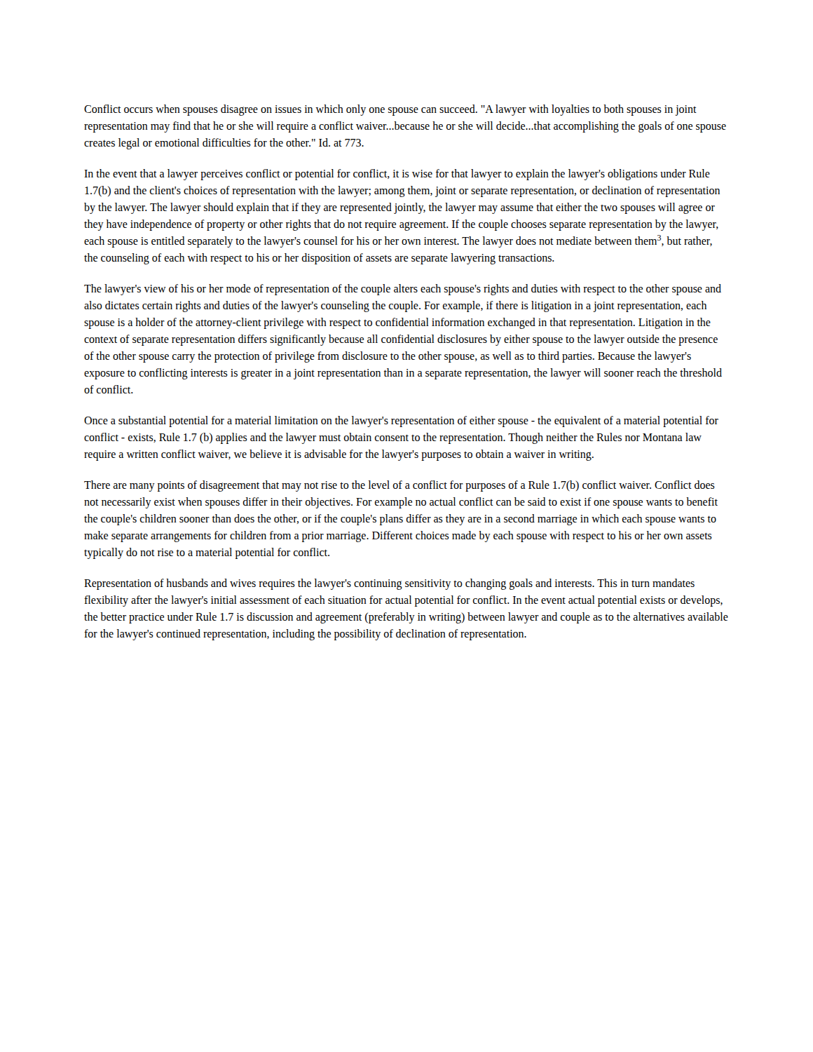Conflict occurs when spouses disagree on issues in which only one spouse can succeed. "A lawyer with loyalties to both spouses in joint representation may find that he or she will require a conflict waiver...because he or she will decide...that accomplishing the goals of one spouse creates legal or emotional difficulties for the other." Id. at 773.
In the event that a lawyer perceives conflict or potential for conflict, it is wise for that lawyer to explain the lawyer's obligations under Rule 1.7(b) and the client's choices of representation with the lawyer; among them, joint or separate representation, or declination of representation by the lawyer. The lawyer should explain that if they are represented jointly, the lawyer may assume that either the two spouses will agree or they have independence of property or other rights that do not require agreement. If the couple chooses separate representation by the lawyer, each spouse is entitled separately to the lawyer's counsel for his or her own interest. The lawyer does not mediate between them3, but rather, the counseling of each with respect to his or her disposition of assets are separate lawyering transactions.
The lawyer's view of his or her mode of representation of the couple alters each spouse's rights and duties with respect to the other spouse and also dictates certain rights and duties of the lawyer's counseling the couple. For example, if there is litigation in a joint representation, each spouse is a holder of the attorney-client privilege with respect to confidential information exchanged in that representation. Litigation in the context of separate representation differs significantly because all confidential disclosures by either spouse to the lawyer outside the presence of the other spouse carry the protection of privilege from disclosure to the other spouse, as well as to third parties. Because the lawyer's exposure to conflicting interests is greater in a joint representation than in a separate representation, the lawyer will sooner reach the threshold of conflict.
Once a substantial potential for a material limitation on the lawyer's representation of either spouse - the equivalent of a material potential for conflict - exists, Rule 1.7 (b) applies and the lawyer must obtain consent to the representation. Though neither the Rules nor Montana law require a written conflict waiver, we believe it is advisable for the lawyer's purposes to obtain a waiver in writing.
There are many points of disagreement that may not rise to the level of a conflict for purposes of a Rule 1.7(b) conflict waiver. Conflict does not necessarily exist when spouses differ in their objectives. For example no actual conflict can be said to exist if one spouse wants to benefit the couple's children sooner than does the other, or if the couple's plans differ as they are in a second marriage in which each spouse wants to make separate arrangements for children from a prior marriage. Different choices made by each spouse with respect to his or her own assets typically do not rise to a material potential for conflict.
Representation of husbands and wives requires the lawyer's continuing sensitivity to changing goals and interests. This in turn mandates flexibility after the lawyer's initial assessment of each situation for actual potential for conflict. In the event actual potential exists or develops, the better practice under Rule 1.7 is discussion and agreement (preferably in writing) between lawyer and couple as to the alternatives available for the lawyer's continued representation, including the possibility of declination of representation.